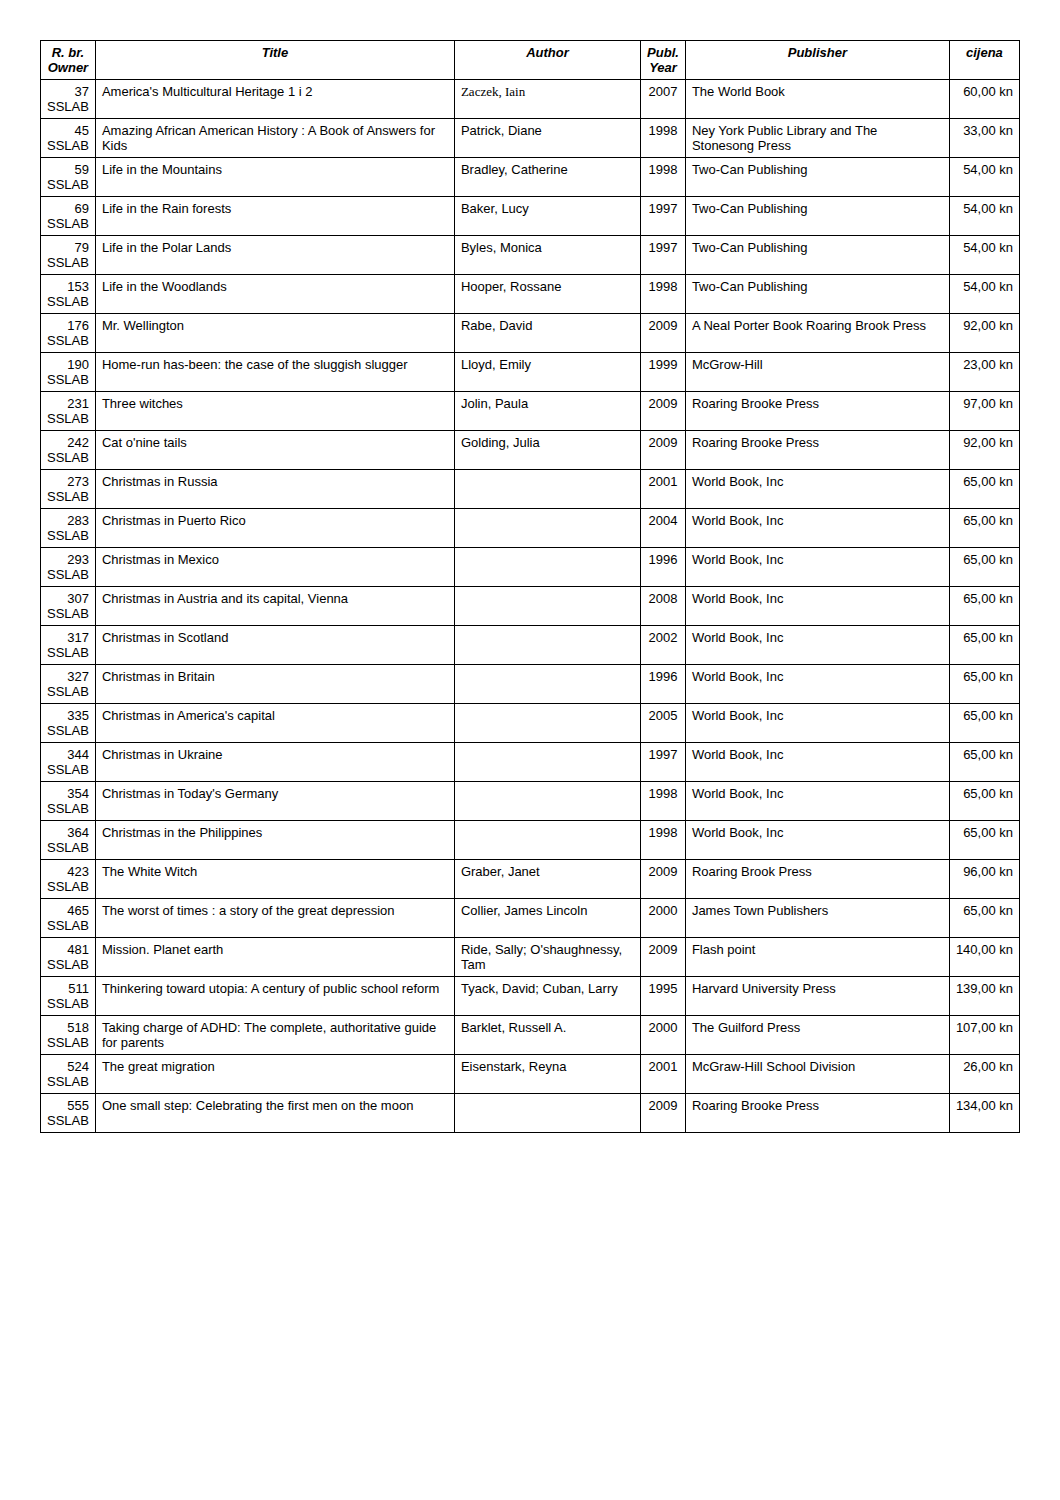| R. br. Owner | Title | Author | Publ. Year | Publisher | cijena |
| --- | --- | --- | --- | --- | --- |
| 37 SSLAB | America's Multicultural Heritage 1 i 2 | Zaczek, Iain | 2007 | The World Book | 60,00 kn |
| 45 SSLAB | Amazing African American History : A Book of Answers for Kids | Patrick, Diane | 1998 | Ney York Public Library and The Stonesong Press | 33,00 kn |
| 59 SSLAB | Life in the Mountains | Bradley, Catherine | 1998 | Two-Can Publishing | 54,00 kn |
| 69 SSLAB | Life in the Rain forests | Baker, Lucy | 1997 | Two-Can Publishing | 54,00 kn |
| 79 SSLAB | Life in the Polar Lands | Byles, Monica | 1997 | Two-Can Publishing | 54,00 kn |
| 153 SSLAB | Life in the Woodlands | Hooper, Rossane | 1998 | Two-Can Publishing | 54,00 kn |
| 176 SSLAB | Mr. Wellington | Rabe, David | 2009 | A Neal Porter Book Roaring Brook Press | 92,00 kn |
| 190 SSLAB | Home-run has-been: the case of the sluggish slugger | Lloyd, Emily | 1999 | McGrow-Hill | 23,00 kn |
| 231 SSLAB | Three witches | Jolin, Paula | 2009 | Roaring Brooke Press | 97,00 kn |
| 242 SSLAB | Cat o'nine tails | Golding, Julia | 2009 | Roaring Brooke Press | 92,00 kn |
| 273 SSLAB | Christmas in Russia | | 2001 | World Book, Inc | 65,00 kn |
| 283 SSLAB | Christmas in Puerto Rico | | 2004 | World Book, Inc | 65,00 kn |
| 293 SSLAB | Christmas in Mexico | | 1996 | World Book, Inc | 65,00 kn |
| 307 SSLAB | Christmas in Austria and its capital, Vienna | | 2008 | World Book, Inc | 65,00 kn |
| 317 SSLAB | Christmas in Scotland | | 2002 | World Book, Inc | 65,00 kn |
| 327 SSLAB | Christmas in Britain | | 1996 | World Book, Inc | 65,00 kn |
| 335 SSLAB | Christmas in America's capital | | 2005 | World Book, Inc | 65,00 kn |
| 344 SSLAB | Christmas in Ukraine | | 1997 | World Book, Inc | 65,00 kn |
| 354 SSLAB | Christmas in Today's Germany | | 1998 | World Book, Inc | 65,00 kn |
| 364 SSLAB | Christmas in the Philippines | | 1998 | World Book, Inc | 65,00 kn |
| 423 SSLAB | The White Witch | Graber, Janet | 2009 | Roaring Brook Press | 96,00 kn |
| 465 SSLAB | The worst of times : a story of the great depression | Collier, James Lincoln | 2000 | James Town Publishers | 65,00 kn |
| 481 SSLAB | Mission. Planet earth | Ride, Sally; O'shaughnessy, Tam | 2009 | Flash point | 140,00 kn |
| 511 SSLAB | Thinkering toward utopia: A century of public school reform | Tyack, David; Cuban, Larry | 1995 | Harvard University Press | 139,00 kn |
| 518 SSLAB | Taking charge of ADHD: The complete, authoritative guide for parents | Barklet, Russell A. | 2000 | The Guilford Press | 107,00 kn |
| 524 SSLAB | The great migration | Eisenstark, Reyna | 2001 | McGraw-Hill School Division | 26,00 kn |
| 555 SSLAB | One small step: Celebrating the first men on the moon | | 2009 | Roaring Brooke Press | 134,00 kn |